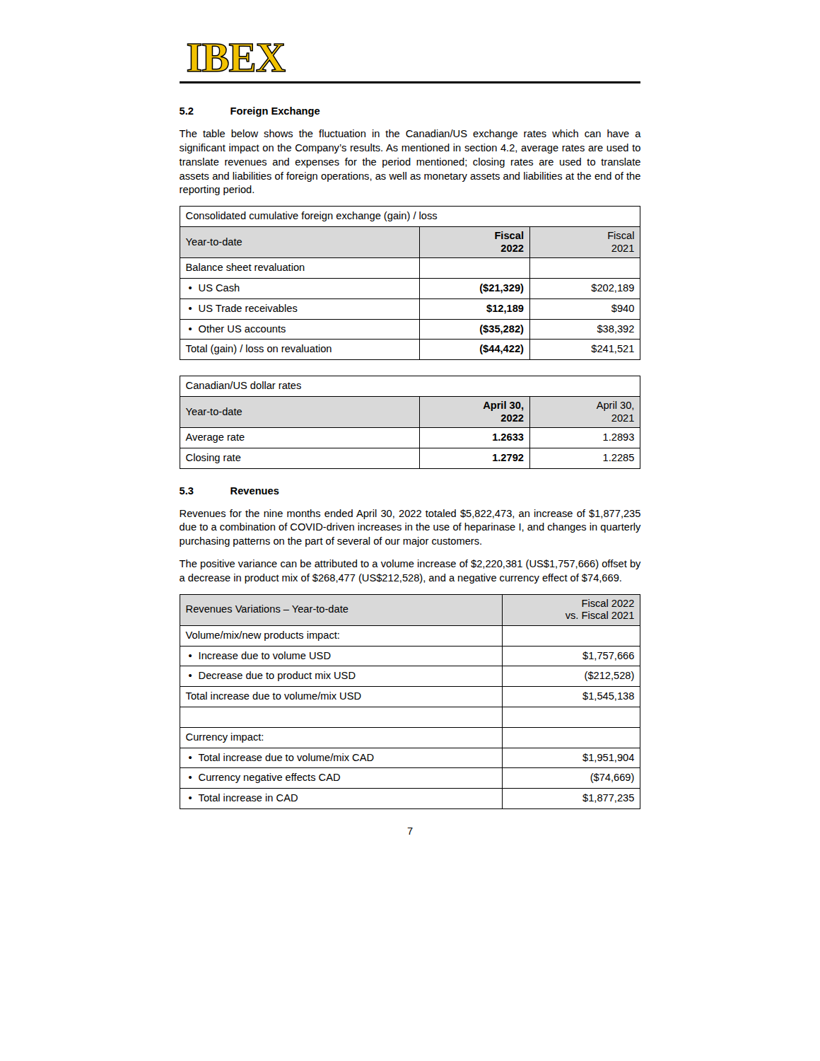IBEX
5.2 Foreign Exchange
The table below shows the fluctuation in the Canadian/US exchange rates which can have a significant impact on the Company’s results. As mentioned in section 4.2, average rates are used to translate revenues and expenses for the period mentioned; closing rates are used to translate assets and liabilities of foreign operations, as well as monetary assets and liabilities at the end of the reporting period.
| Consolidated cumulative foreign exchange (gain) / loss |
| Year-to-date | Fiscal 2022 | Fiscal 2021 |
| Balance sheet revaluation | | |
| US Cash | ($21,329) | $202,189 |
| US Trade receivables | $12,189 | $940 |
| Other US accounts | ($35,282) | $38,392 |
| Total (gain) / loss on revaluation | ($44,422) | $241,521 |
| Canadian/US dollar rates |
| Year-to-date | April 30, 2022 | April 30, 2021 |
| Average rate | 1.2633 | 1.2893 |
| Closing rate | 1.2792 | 1.2285 |
5.3 Revenues
Revenues for the nine months ended April 30, 2022 totaled $5,822,473, an increase of $1,877,235 due to a combination of COVID-driven increases in the use of heparinase I, and changes in quarterly purchasing patterns on the part of several of our major customers.
The positive variance can be attributed to a volume increase of $2,220,381 (US$1,757,666) offset by a decrease in product mix of $268,477 (US$212,528), and a negative currency effect of $74,669.
| Revenues Variations – Year-to-date | Fiscal 2022 vs. Fiscal 2021 |
| Volume/mix/new products impact: | |
| Increase due to volume USD | $1,757,666 |
| Decrease due to product mix USD | ($212,528) |
| Total increase due to volume/mix USD | $1,545,138 |
| Currency impact: | |
| Total increase due to volume/mix CAD | $1,951,904 |
| Currency negative effects CAD | ($74,669) |
| Total increase in CAD | $1,877,235 |
7